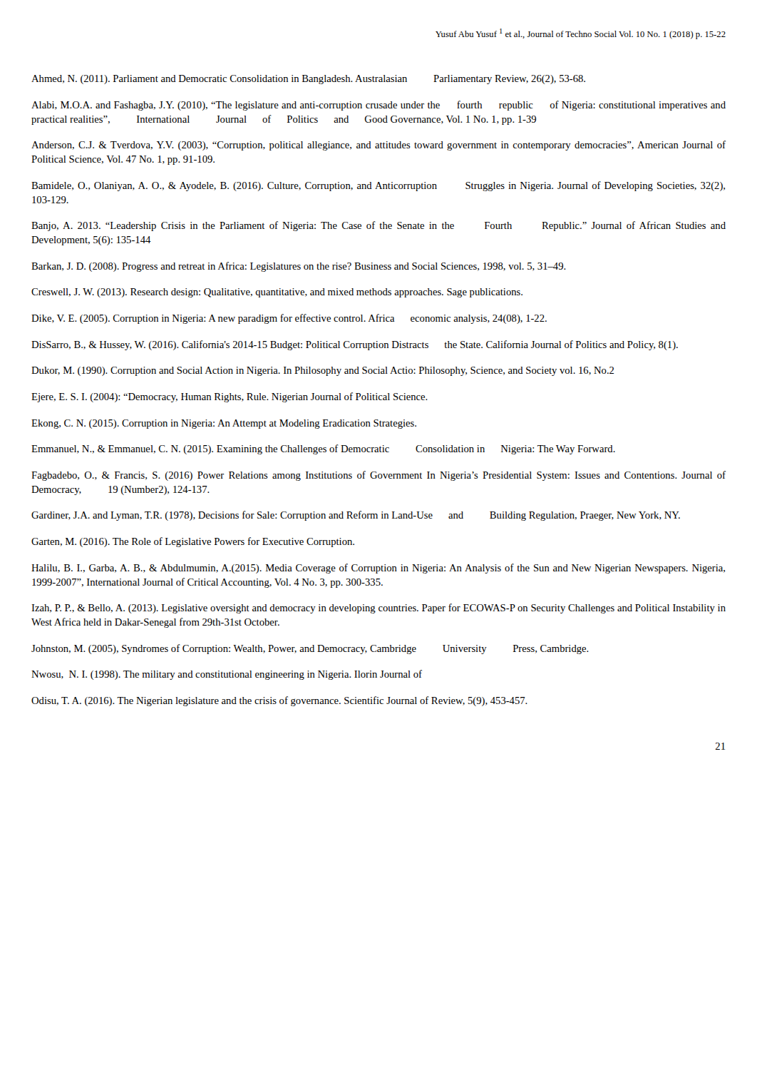Yusuf Abu Yusuf 1 et al., Journal of Techno Social Vol. 10 No. 1 (2018) p. 15-22
Ahmed, N. (2011). Parliament and Democratic Consolidation in Bangladesh. Australasian Parliamentary Review, 26(2), 53-68.
Alabi, M.O.A. and Fashagba, J.Y. (2010), “The legislature and anti-corruption crusade under the fourth republic of Nigeria: constitutional imperatives and practical realities”, International Journal of Politics and Good Governance, Vol. 1 No. 1, pp. 1-39
Anderson, C.J. & Tverdova, Y.V. (2003), “Corruption, political allegiance, and attitudes toward government in contemporary democracies”, American Journal of Political Science, Vol. 47 No. 1, pp. 91-109.
Bamidele, O., Olaniyan, A. O., & Ayodele, B. (2016). Culture, Corruption, and Anticorruption Struggles in Nigeria. Journal of Developing Societies, 32(2), 103-129.
Banjo, A. 2013. “Leadership Crisis in the Parliament of Nigeria: The Case of the Senate in the Fourth Republic.” Journal of African Studies and Development, 5(6): 135-144
Barkan, J. D. (2008). Progress and retreat in Africa: Legislatures on the rise? Business and Social Sciences, 1998, vol. 5, 31–49.
Creswell, J. W. (2013). Research design: Qualitative, quantitative, and mixed methods approaches. Sage publications.
Dike, V. E. (2005). Corruption in Nigeria: A new paradigm for effective control. Africa economic analysis, 24(08), 1-22.
DisSarro, B., & Hussey, W. (2016). California's 2014-15 Budget: Political Corruption Distracts the State. California Journal of Politics and Policy, 8(1).
Dukor, M. (1990). Corruption and Social Action in Nigeria. In Philosophy and Social Actio: Philosophy, Science, and Society vol. 16, No.2
Ejere, E. S. I. (2004): “Democracy, Human Rights, Rule. Nigerian Journal of Political Science.
Ekong, C. N. (2015). Corruption in Nigeria: An Attempt at Modeling Eradication Strategies.
Emmanuel, N., & Emmanuel, C. N. (2015). Examining the Challenges of Democratic Consolidation in Nigeria: The Way Forward.
Fagbadebo, O., & Francis, S. (2016) Power Relations among Institutions of Government In Nigeria’s Presidential System: Issues and Contentions. Journal of Democracy, 19 (Number2), 124-137.
Gardiner, J.A. and Lyman, T.R. (1978), Decisions for Sale: Corruption and Reform in Land-Use and Building Regulation, Praeger, New York, NY.
Garten, M. (2016). The Role of Legislative Powers for Executive Corruption.
Halilu, B. I., Garba, A. B., & Abdulmumin, A.(2015). Media Coverage of Corruption in Nigeria: An Analysis of the Sun and New Nigerian Newspapers. Nigeria, 1999-2007”, International Journal of Critical Accounting, Vol. 4 No. 3, pp. 300-335.
Izah, P. P., & Bello, A. (2013). Legislative oversight and democracy in developing countries. Paper for ECOWAS-P on Security Challenges and Political Instability in West Africa held in Dakar-Senegal from 29th-31st October.
Johnston, M. (2005), Syndromes of Corruption: Wealth, Power, and Democracy, Cambridge University Press, Cambridge.
Nwosu, N. I. (1998). The military and constitutional engineering in Nigeria. Ilorin Journal of
Odisu, T. A. (2016). The Nigerian legislature and the crisis of governance. Scientific Journal of Review, 5(9), 453-457.
21